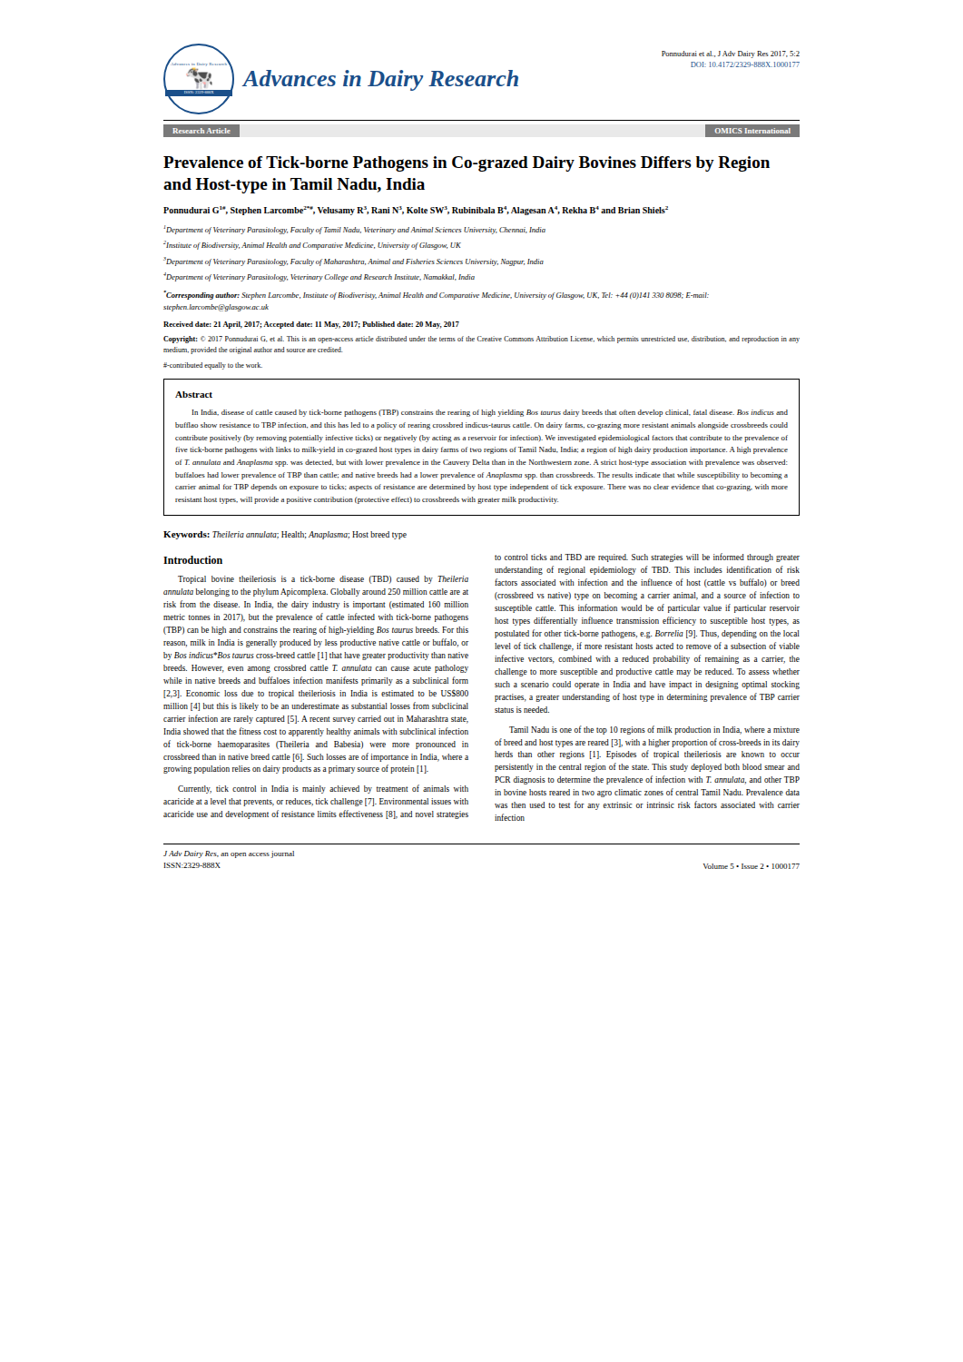Advances in Dairy Research
🐄
ISSN: 2329-888X
Advances in Dairy Research
Ponnudurai et al., J Adv Dairy Res 2017, 5:2
DOI: 10.4172/2329-888X.1000177
Research Article
OMICS International
Prevalence of Tick-borne Pathogens in Co-grazed Dairy Bovines Differs by Region and Host-type in Tamil Nadu, India
Ponnudurai G1#, Stephen Larcombe2*#, Velusamy R3, Rani N3, Kolte SW3, Rubinibala B4, Alagesan A4, Rekha B4 and Brian Shiels2
1Department of Veterinary Parasitology, Faculty of Tamil Nadu, Veterinary and Animal Sciences University, Chennai, India
2Institute of Biodiversity, Animal Health and Comparative Medicine, University of Glasgow, UK
3Department of Veterinary Parasitology, Faculty of Maharashtra, Animal and Fisheries Sciences University, Nagpur, India
4Department of Veterinary Parasitology, Veterinary College and Research Institute, Namakkal, India
*Corresponding author: Stephen Larcombe, Institute of Biodiveristy, Animal Health and Comparative Medicine, University of Glasgow, UK, Tel: +44 (0)141 330 8098; E-mail: stephen.larcombe@glasgow.ac.uk
Received date: 21 April, 2017; Accepted date: 11 May, 2017; Published date: 20 May, 2017
Copyright: © 2017 Ponnudurai G, et al. This is an open-access article distributed under the terms of the Creative Commons Attribution License, which permits unrestricted use, distribution, and reproduction in any medium, provided the original author and source are credited.
#-contributed equally to the work.
Abstract
In India, disease of cattle caused by tick-borne pathogens (TBP) constrains the rearing of high yielding Bos taurus dairy breeds that often develop clinical, fatal disease. Bos indicus and bufflao show resistance to TBP infection, and this has led to a policy of rearing crossbred indicus-taurus cattle. On dairy farms, co-grazing more resistant animals alongside crossbreeds could contribute positively (by removing potentially infective ticks) or negatively (by acting as a reservoir for infection). We investigated epidemiological factors that contribute to the prevalence of five tick-borne pathogens with links to milk-yield in co-grazed host types in dairy farms of two regions of Tamil Nadu, India; a region of high dairy production importance. A high prevalence of T. annulata and Anaplasma spp. was detected, but with lower prevalence in the Cauvery Delta than in the Northwestern zone. A strict host-type association with prevalence was observed: buffaloes had lower prevalence of TBP than cattle; and native breeds had a lower prevalence of Anaplasma spp. than crossbreeds. The results indicate that while susceptibility to becoming a carrier animal for TBP depends on exposure to ticks; aspects of resistance are determined by host type independent of tick exposure. There was no clear evidence that co-grazing, with more resistant host types, will provide a positive contribution (protective effect) to crossbreeds with greater milk productivity.
Keywords: Theileria annulata; Health; Anaplasma; Host breed type
Introduction
Tropical bovine theileriosis is a tick-borne disease (TBD) caused by Theileria annulata belonging to the phylum Apicomplexa. Globally around 250 million cattle are at risk from the disease. In India, the dairy industry is important (estimated 160 million metric tonnes in 2017), but the prevalence of cattle infected with tick-borne pathogens (TBP) can be high and constrains the rearing of high-yielding Bos taurus breeds. For this reason, milk in India is generally produced by less productive native cattle or buffalo, or by Bos indicus*Bos taurus cross-breed cattle [1] that have greater productivity than native breeds. However, even among crossbred cattle T. annulata can cause acute pathology while in native breeds and buffaloes infection manifests primarily as a subclinical form [2,3]. Economic loss due to tropical theileriosis in India is estimated to be US$800 million [4] but this is likely to be an underestimate as substantial losses from subclicinal carrier infection are rarely captured [5]. A recent survey carried out in Maharashtra state, India showed that the fitness cost to apparently healthy animals with subclinical infection of tick-borne haemoparasites (Theileria and Babesia) were more pronounced in crossbreed than in native breed cattle [6]. Such losses are of importance in India, where a growing population relies on dairy products as a primary source of protein [1].
Currently, tick control in India is mainly achieved by treatment of animals with acaricide at a level that prevents, or reduces, tick challenge [7]. Environmental issues with acaricide use and development of resistance limits effectiveness [8], and novel strategies to control ticks and TBD are required. Such strategies will be informed through greater understanding of regional epidemiology of TBD. This includes identification of risk factors associated with infection and the influence of host (cattle vs buffalo) or breed (crossbreed vs native) type on becoming a carrier animal, and a source of infection to susceptible cattle. This information would be of particular value if particular reservoir host types differentially influence transmission efficiency to susceptible host types, as postulated for other tick-borne pathogens, e.g. Borrelia [9]. Thus, depending on the local level of tick challenge, if more resistant hosts acted to remove of a subsection of viable infective vectors, combined with a reduced probability of remaining as a carrier, the challenge to more susceptible and productive cattle may be reduced. To assess whether such a scenario could operate in India and have impact in designing optimal stocking practises, a greater understanding of host type in determining prevalence of TBP carrier status is needed.
Tamil Nadu is one of the top 10 regions of milk production in India, where a mixture of breed and host types are reared [3], with a higher proportion of cross-breeds in its dairy herds than other regions [1]. Episodes of tropical theileriosis are known to occur persistently in the central region of the state. This study deployed both blood smear and PCR diagnosis to determine the prevalence of infection with T. annulata, and other TBP in bovine hosts reared in two agro climatic zones of central Tamil Nadu. Prevalence data was then used to test for any extrinsic or intrinsic risk factors associated with carrier infection
J Adv Dairy Res, an open access journal
ISSN:2329-888X
Volume 5 • Issue 2 • 1000177